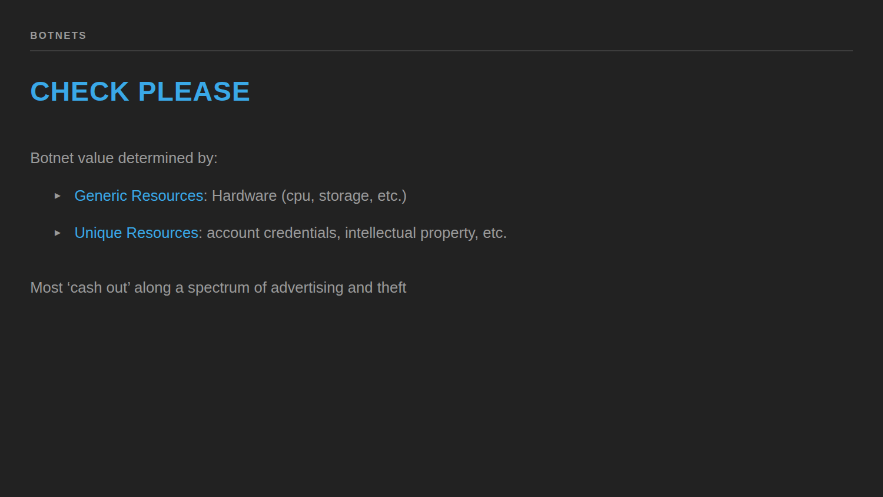Botnets
Check Please
Botnet value determined by:
Generic Resources: Hardware (cpu, storage, etc.)
Unique Resources: account credentials, intellectual property, etc.
Most ‘cash out’ along a spectrum of advertising and theft